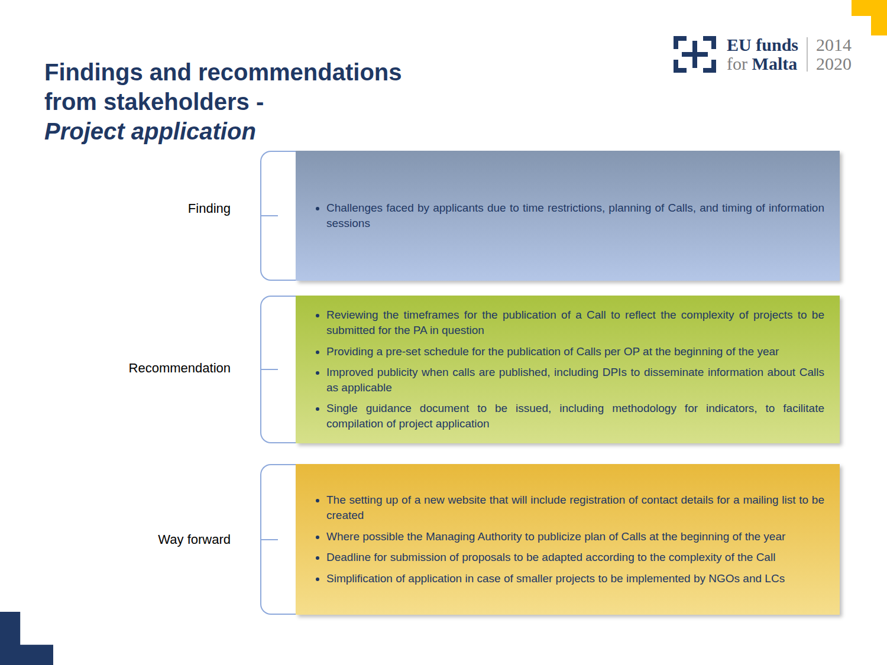Findings and recommendations
from stakeholders -
Project application
EU funds
for Malta
2014
2020
Finding
Recommendation
Way forward
Challenges faced by applicants due to time restrictions, planning of Calls, and timing of information sessions
Reviewing the timeframes for the publication of a Call to reflect the complexity of projects to be submitted for the PA in question
Providing a pre-set schedule for the publication of Calls per OP at the beginning of the year
Improved publicity when calls are published, including DPIs to disseminate information about Calls as applicable
Single guidance document to be issued, including methodology for indicators, to facilitate compilation of project application
The setting up of a new website that will include registration of contact details for a mailing list to be created
Where possible the Managing Authority to publicize plan of Calls at the beginning of the year
Deadline for submission of proposals to be adapted according to the complexity of the Call
Simplification of application in case of smaller projects to be implemented by NGOs and LCs